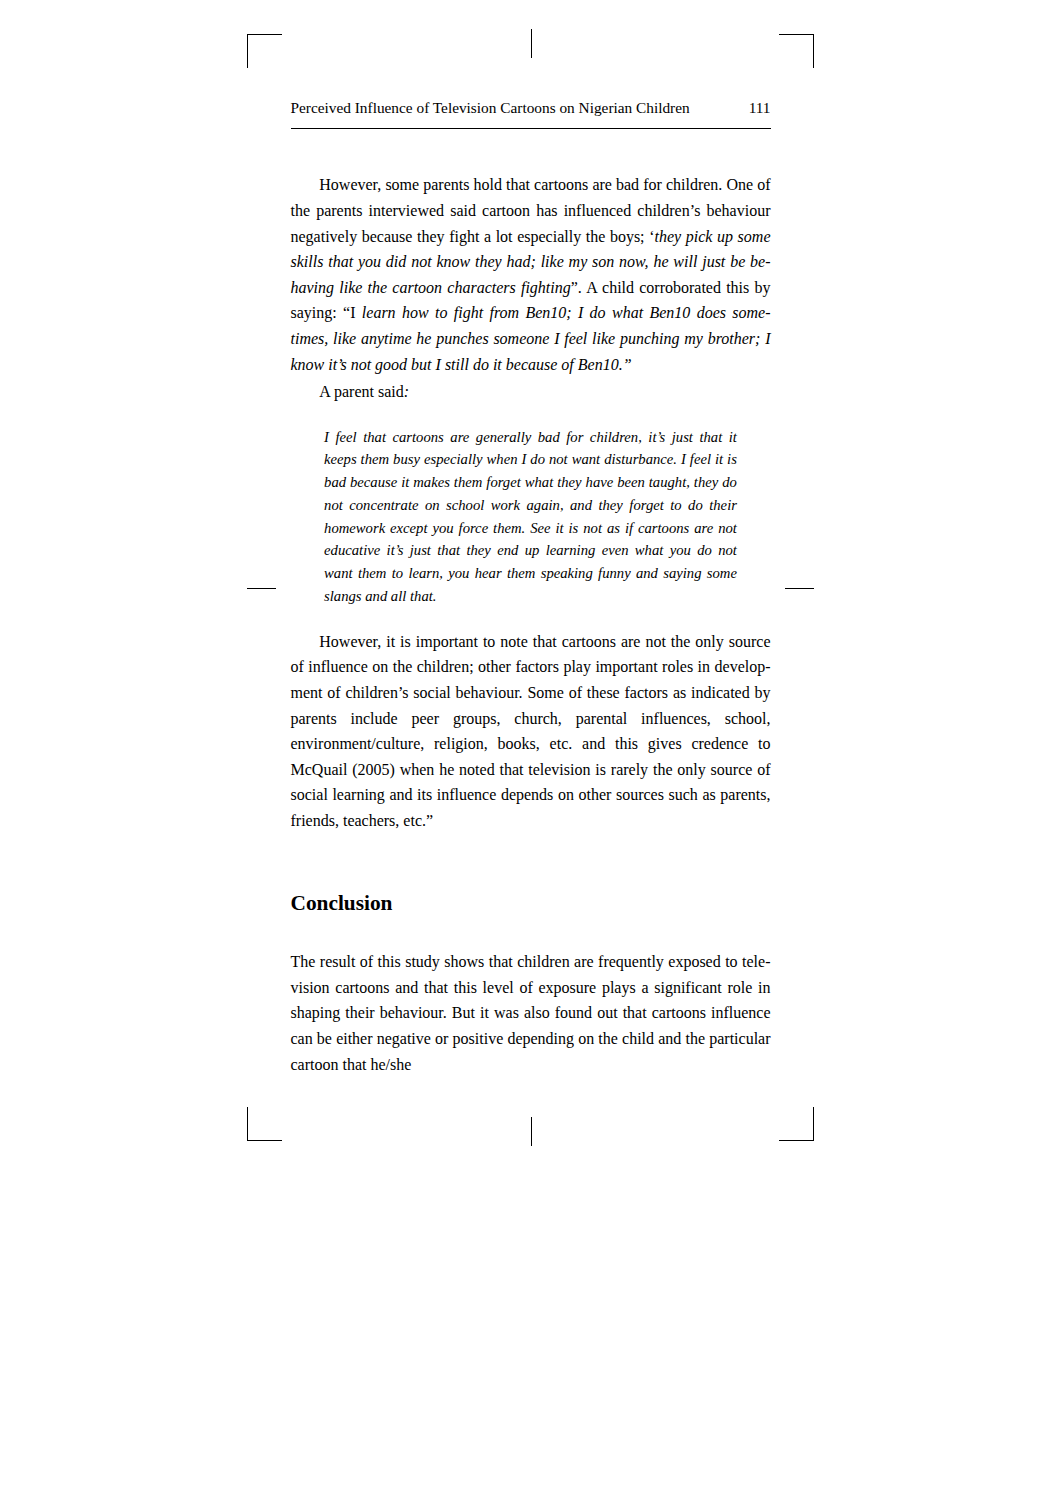Perceived Influence of Television Cartoons on Nigerian Children 111
However, some parents hold that cartoons are bad for children. One of the parents interviewed said cartoon has influenced children’s behaviour negatively because they fight a lot especially the boys; ‘they pick up some skills that you did not know they had; like my son now, he will just be behaving like the cartoon characters fighting”. A child corroborated this by saying: “I learn how to fight from Ben10; I do what Ben10 does sometimes, like anytime he punches someone I feel like punching my brother; I know it’s not good but I still do it because of Ben10.”
A parent said:
I feel that cartoons are generally bad for children, it’s just that it keeps them busy especially when I do not want disturbance. I feel it is bad because it makes them forget what they have been taught, they do not concentrate on school work again, and they forget to do their homework except you force them. See it is not as if cartoons are not educative it’s just that they end up learning even what you do not want them to learn, you hear them speaking funny and saying some slangs and all that.
However, it is important to note that cartoons are not the only source of influence on the children; other factors play important roles in development of children’s social behaviour. Some of these factors as indicated by parents include peer groups, church, parental influences, school, environment/culture, religion, books, etc. and this gives credence to McQuail (2005) when he noted that television is rarely the only source of social learning and its influence depends on other sources such as parents, friends, teachers, etc.”
Conclusion
The result of this study shows that children are frequently exposed to television cartoons and that this level of exposure plays a significant role in shaping their behaviour. But it was also found out that cartoons influence can be either negative or positive depending on the child and the particular cartoon that he/she